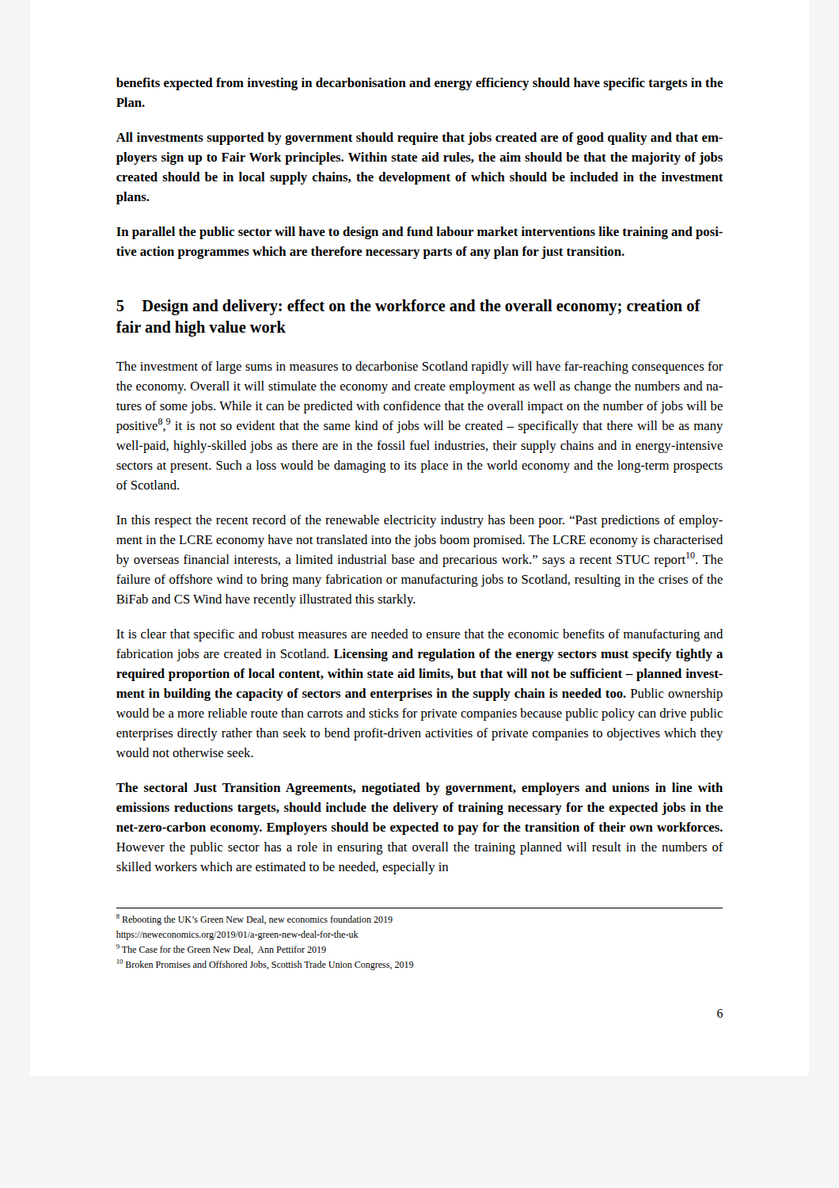benefits expected from investing in decarbonisation and energy efficiency should have specific targets in the Plan.
All investments supported by government should require that jobs created are of good quality and that employers sign up to Fair Work principles. Within state aid rules, the aim should be that the majority of jobs created should be in local supply chains, the development of which should be included in the investment plans.
In parallel the public sector will have to design and fund labour market interventions like training and positive action programmes which are therefore necessary parts of any plan for just transition.
5 Design and delivery: effect on the workforce and the overall economy; creation of fair and high value work
The investment of large sums in measures to decarbonise Scotland rapidly will have far-reaching consequences for the economy. Overall it will stimulate the economy and create employment as well as change the numbers and natures of some jobs. While it can be predicted with confidence that the overall impact on the number of jobs will be positive8,9 it is not so evident that the same kind of jobs will be created – specifically that there will be as many well-paid, highly-skilled jobs as there are in the fossil fuel industries, their supply chains and in energy-intensive sectors at present. Such a loss would be damaging to its place in the world economy and the long-term prospects of Scotland.
In this respect the recent record of the renewable electricity industry has been poor. “Past predictions of employment in the LCRE economy have not translated into the jobs boom promised. The LCRE economy is characterised by overseas financial interests, a limited industrial base and precarious work.” says a recent STUC report10. The failure of offshore wind to bring many fabrication or manufacturing jobs to Scotland, resulting in the crises of the BiFab and CS Wind have recently illustrated this starkly.
It is clear that specific and robust measures are needed to ensure that the economic benefits of manufacturing and fabrication jobs are created in Scotland. Licensing and regulation of the energy sectors must specify tightly a required proportion of local content, within state aid limits, but that will not be sufficient – planned investment in building the capacity of sectors and enterprises in the supply chain is needed too. Public ownership would be a more reliable route than carrots and sticks for private companies because public policy can drive public enterprises directly rather than seek to bend profit-driven activities of private companies to objectives which they would not otherwise seek.
The sectoral Just Transition Agreements, negotiated by government, employers and unions in line with emissions reductions targets, should include the delivery of training necessary for the expected jobs in the net-zero-carbon economy. Employers should be expected to pay for the transition of their own workforces. However the public sector has a role in ensuring that overall the training planned will result in the numbers of skilled workers which are estimated to be needed, especially in
8 Rebooting the UK’s Green New Deal, new economics foundation 2019
https://neweconomics.org/2019/01/a-green-new-deal-for-the-uk
9 The Case for the Green New Deal, Ann Pettifor 2019
10 Broken Promises and Offshored Jobs, Scottish Trade Union Congress, 2019
6